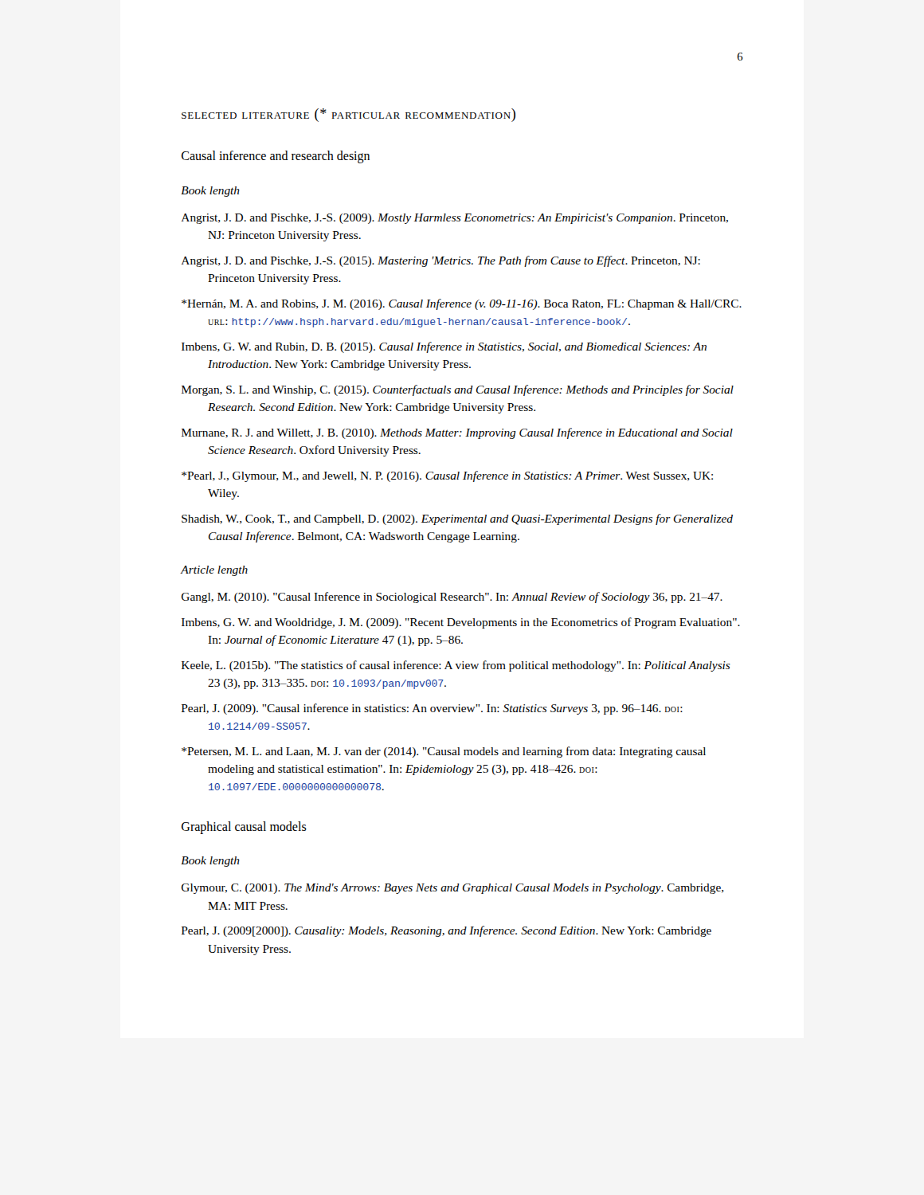6
selected literature (* particular recommendation)
Causal inference and research design
Book length
Angrist, J. D. and Pischke, J.-S. (2009). Mostly Harmless Econometrics: An Empiricist's Companion. Princeton, NJ: Princeton University Press.
Angrist, J. D. and Pischke, J.-S. (2015). Mastering 'Metrics. The Path from Cause to Effect. Princeton, NJ: Princeton University Press.
*Hernán, M. A. and Robins, J. M. (2016). Causal Inference (v. 09-11-16). Boca Raton, FL: Chapman & Hall/CRC. url: http://www.hsph.harvard.edu/miguel-hernan/causal-inference-book/.
Imbens, G. W. and Rubin, D. B. (2015). Causal Inference in Statistics, Social, and Biomedical Sciences: An Introduction. New York: Cambridge University Press.
Morgan, S. L. and Winship, C. (2015). Counterfactuals and Causal Inference: Methods and Principles for Social Research. Second Edition. New York: Cambridge University Press.
Murnane, R. J. and Willett, J. B. (2010). Methods Matter: Improving Causal Inference in Educational and Social Science Research. Oxford University Press.
*Pearl, J., Glymour, M., and Jewell, N. P. (2016). Causal Inference in Statistics: A Primer. West Sussex, UK: Wiley.
Shadish, W., Cook, T., and Campbell, D. (2002). Experimental and Quasi-Experimental Designs for Generalized Causal Inference. Belmont, CA: Wadsworth Cengage Learning.
Article length
Gangl, M. (2010). "Causal Inference in Sociological Research". In: Annual Review of Sociology 36, pp. 21–47.
Imbens, G. W. and Wooldridge, J. M. (2009). "Recent Developments in the Econometrics of Program Evaluation". In: Journal of Economic Literature 47 (1), pp. 5–86.
Keele, L. (2015b). "The statistics of causal inference: A view from political methodology". In: Political Analysis 23 (3), pp. 313–335. doi: 10.1093/pan/mpv007.
Pearl, J. (2009). "Causal inference in statistics: An overview". In: Statistics Surveys 3, pp. 96–146. doi: 10.1214/09-SS057.
*Petersen, M. L. and Laan, M. J. van der (2014). "Causal models and learning from data: Integrating causal modeling and statistical estimation". In: Epidemiology 25 (3), pp. 418–426. doi: 10.1097/EDE.0000000000000078.
Graphical causal models
Book length
Glymour, C. (2001). The Mind's Arrows: Bayes Nets and Graphical Causal Models in Psychology. Cambridge, MA: MIT Press.
Pearl, J. (2009[2000]). Causality: Models, Reasoning, and Inference. Second Edition. New York: Cambridge University Press.